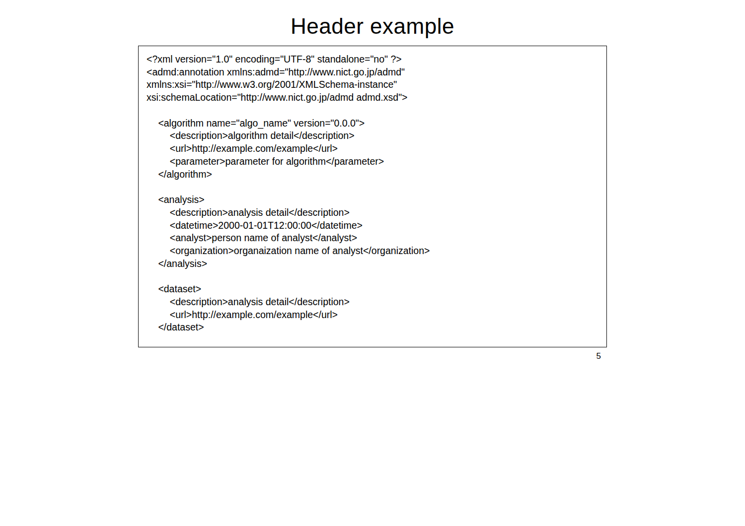Header example
<?xml version="1.0" encoding="UTF-8" standalone="no" ?>
<admd:annotation xmlns:admd="http://www.nict.go.jp/admd" xmlns:xsi="http://www.w3.org/2001/XMLSchema-instance" xsi:schemaLocation="http://www.nict.go.jp/admd admd.xsd">
<algorithm name="algo_name" version="0.0.0">
<description>algorithm detail</description>
<url>http://example.com/example</url>
<parameter>parameter for algorithm</parameter>
</algorithm>
<analysis>
<description>analysis detail</description>
<datetime>2000-01-01T12:00:00</datetime>
<analyst>person name of analyst</analyst>
<organization>organaization name of analyst</organization>
</analysis>
<dataset>
<description>analysis detail</description>
<url>http://example.com/example</url>
</dataset>
5